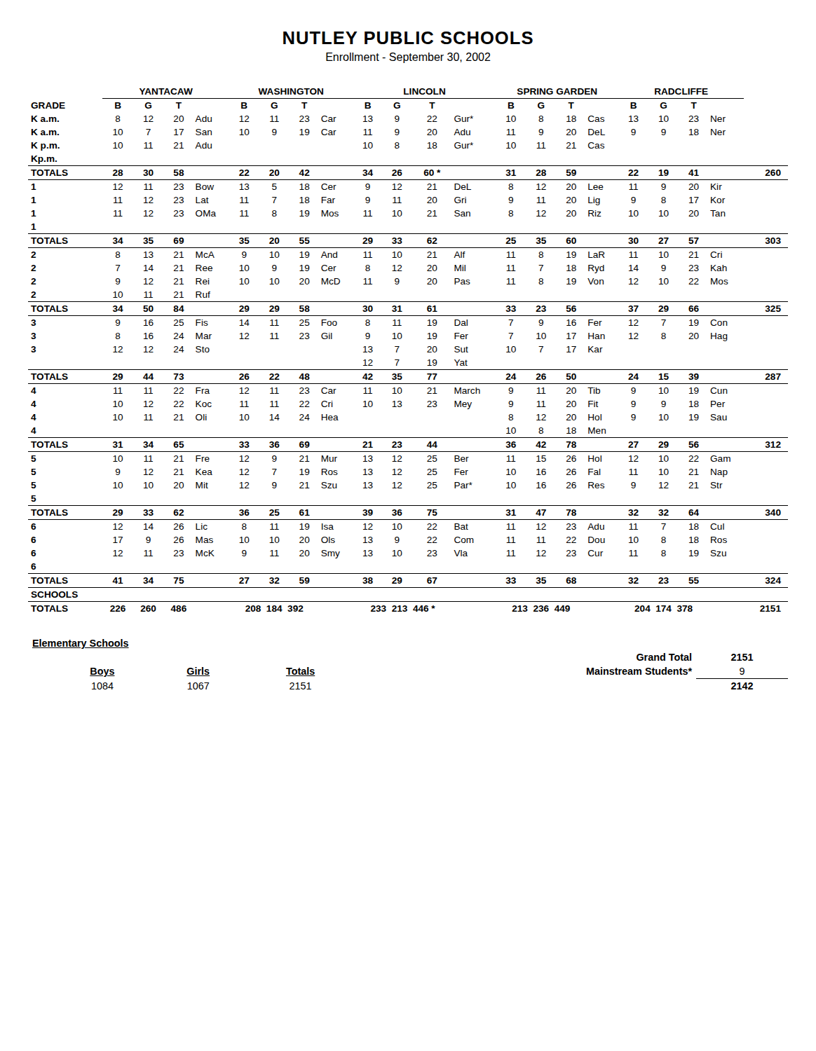NUTLEY PUBLIC SCHOOLS
Enrollment - September 30, 2002
| | YANTACAW | WASHINGTON | LINCOLN | SPRING GARDEN | RADCLIFFE | |
| --- | --- | --- | --- | --- | --- | --- |
| GRADE | B | G | T | | B | G | T | | B | G | T | | B | G | T | | B | G | T | | |
| K a.m. | 8 | 12 | 20 | Adu | 12 | 11 | 23 | Car | 13 | 9 | 22 | Gur* | 10 | 8 | 18 | Cas | 13 | 10 | 23 | Ner | |
| K a.m. | 10 | 7 | 17 | San | 10 | 9 | 19 | Car | 11 | 9 | 20 | Adu | 11 | 9 | 20 | DeL | 9 | 9 | 18 | Ner | |
| K p.m. | 10 | 11 | 21 | Adu | | | | | 10 | 8 | 18 | Gur* | 10 | 11 | 21 | Cas | | | | | |
| Kp.m. | | | | | | | | | | | | | | | | | | | | | |
| TOTALS | 28 | 30 | 58 | | 22 | 20 | 42 | | 34 | 26 | 60 * | | 31 | 28 | 59 | | 22 | 19 | 41 | | 260 |
| 1 | 12 | 11 | 23 | Bow | 13 | 5 | 18 | Cer | 9 | 12 | 21 | DeL | 8 | 12 | 20 | Lee | 11 | 9 | 20 | Kir | |
| 1 | 11 | 12 | 23 | Lat | 11 | 7 | 18 | Far | 9 | 11 | 20 | Gri | 9 | 11 | 20 | Lig | 9 | 8 | 17 | Kor | |
| 1 | 11 | 12 | 23 | OMa | 11 | 8 | 19 | Mos | 11 | 10 | 21 | San | 8 | 12 | 20 | Riz | 10 | 10 | 20 | Tan | |
| 1 | | | | | | | | | | | | | | | | | | | | | |
| TOTALS | 34 | 35 | 69 | | 35 | 20 | 55 | | 29 | 33 | 62 | | 25 | 35 | 60 | | 30 | 27 | 57 | | 303 |
| 2 | 8 | 13 | 21 | McA | 9 | 10 | 19 | And | 11 | 10 | 21 | Alf | 11 | 8 | 19 | LaR | 11 | 10 | 21 | Cri | |
| 2 | 7 | 14 | 21 | Ree | 10 | 9 | 19 | Cer | 8 | 12 | 20 | Mil | 11 | 7 | 18 | Ryd | 14 | 9 | 23 | Kah | |
| 2 | 9 | 12 | 21 | Rei | 10 | 10 | 20 | McD | 11 | 9 | 20 | Pas | 11 | 8 | 19 | Von | 12 | 10 | 22 | Mos | |
| 2 | 10 | 11 | 21 | Ruf | | | | | | | | | | | | | | | | | |
| TOTALS | 34 | 50 | 84 | | 29 | 29 | 58 | | 30 | 31 | 61 | | 33 | 23 | 56 | | 37 | 29 | 66 | | 325 |
| 3 | 9 | 16 | 25 | Fis | 14 | 11 | 25 | Foo | 8 | 11 | 19 | Dal | 7 | 9 | 16 | Fer | 12 | 7 | 19 | Con | |
| 3 | 8 | 16 | 24 | Mar | 12 | 11 | 23 | Gil | 9 | 10 | 19 | Fer | 7 | 10 | 17 | Han | 12 | 8 | 20 | Hag | |
| 3 | 12 | 12 | 24 | Sto | | | | | 13 | 7 | 20 | Sut | 10 | 7 | 17 | Kar | | | | | |
| | | | | | | | | | 12 | 7 | 19 | Yat | | | | | | | | | |
| TOTALS | 29 | 44 | 73 | | 26 | 22 | 48 | | 42 | 35 | 77 | | 24 | 26 | 50 | | 24 | 15 | 39 | | 287 |
| 4 | 11 | 11 | 22 | Fra | 12 | 11 | 23 | Car | 11 | 10 | 21 | March | 9 | 11 | 20 | Tib | 9 | 10 | 19 | Cun | |
| 4 | 10 | 12 | 22 | Koc | 11 | 11 | 22 | Cri | 10 | 13 | 23 | Mey | 9 | 11 | 20 | Fit | 9 | 9 | 18 | Per | |
| 4 | 10 | 11 | 21 | Oli | 10 | 14 | 24 | Hea | | | | | 8 | 12 | 20 | Hol | 9 | 10 | 19 | Sau | |
| 4 | | | | | | | | | | | | | 10 | 8 | 18 | Men | | | | | |
| TOTALS | 31 | 34 | 65 | | 33 | 36 | 69 | | 21 | 23 | 44 | | 36 | 42 | 78 | | 27 | 29 | 56 | | 312 |
| 5 | 10 | 11 | 21 | Fre | 12 | 9 | 21 | Mur | 13 | 12 | 25 | Ber | 11 | 15 | 26 | Hol | 12 | 10 | 22 | Gam | |
| 5 | 9 | 12 | 21 | Kea | 12 | 7 | 19 | Ros | 13 | 12 | 25 | Fer | 10 | 16 | 26 | Fal | 11 | 10 | 21 | Nap | |
| 5 | 10 | 10 | 20 | Mit | 12 | 9 | 21 | Szu | 13 | 12 | 25 | Par* | 10 | 16 | 26 | Res | 9 | 12 | 21 | Str | |
| 5 | | | | | | | | | | | | | | | | | | | | | |
| TOTALS | 29 | 33 | 62 | | 36 | 25 | 61 | | 39 | 36 | 75 | | 31 | 47 | 78 | | 32 | 32 | 64 | | 340 |
| 6 | 12 | 14 | 26 | Lic | 8 | 11 | 19 | Isa | 12 | 10 | 22 | Bat | 11 | 12 | 23 | Adu | 11 | 7 | 18 | Cul | |
| 6 | 17 | 9 | 26 | Mas | 10 | 10 | 20 | Ols | 13 | 9 | 22 | Com | 11 | 11 | 22 | Dou | 10 | 8 | 18 | Ros | |
| 6 | 12 | 11 | 23 | McK | 9 | 11 | 20 | Smy | 13 | 10 | 23 | Vla | 11 | 12 | 23 | Cur | 11 | 8 | 19 | Szu | |
| 6 | | | | | | | | | | | | | | | | | | | | | |
| TOTALS | 41 | 34 | 75 | | 27 | 32 | 59 | | 38 | 29 | 67 | | 33 | 35 | 68 | | 32 | 23 | 55 | | 324 |
| SCHOOLS | |
| TOTALS | 226 | 260 | 486 | | 208 184 392 | | 233 213 446 * | | 213 236 449 | | 204 174 378 | | 2151 |
| Elementary Schools |
| | | | | Grand Total | 2151 |
| | Boys | Girls | Totals | Mainstream Students* | 9 |
| | 1084 | 1067 | 2151 | | 2142 |